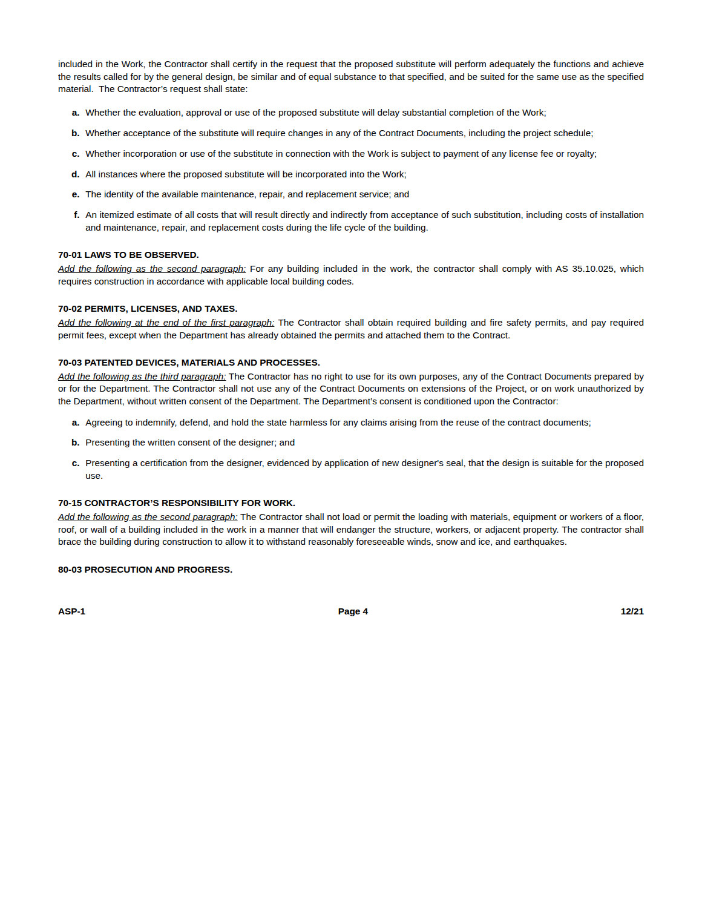included in the Work, the Contractor shall certify in the request that the proposed substitute will perform adequately the functions and achieve the results called for by the general design, be similar and of equal substance to that specified, and be suited for the same use as the specified material. The Contractor’s request shall state:
Whether the evaluation, approval or use of the proposed substitute will delay substantial completion of the Work;
Whether acceptance of the substitute will require changes in any of the Contract Documents, including the project schedule;
Whether incorporation or use of the substitute in connection with the Work is subject to payment of any license fee or royalty;
All instances where the proposed substitute will be incorporated into the Work;
The identity of the available maintenance, repair, and replacement service; and
An itemized estimate of all costs that will result directly and indirectly from acceptance of such substitution, including costs of installation and maintenance, repair, and replacement costs during the life cycle of the building.
70-01 LAWS TO BE OBSERVED.
Add the following as the second paragraph: For any building included in the work, the contractor shall comply with AS 35.10.025, which requires construction in accordance with applicable local building codes.
70-02 PERMITS, LICENSES, AND TAXES.
Add the following at the end of the first paragraph: The Contractor shall obtain required building and fire safety permits, and pay required permit fees, except when the Department has already obtained the permits and attached them to the Contract.
70-03 PATENTED DEVICES, MATERIALS AND PROCESSES.
Add the following as the third paragraph: The Contractor has no right to use for its own purposes, any of the Contract Documents prepared by or for the Department. The Contractor shall not use any of the Contract Documents on extensions of the Project, or on work unauthorized by the Department, without written consent of the Department. The Department’s consent is conditioned upon the Contractor:
Agreeing to indemnify, defend, and hold the state harmless for any claims arising from the reuse of the contract documents;
Presenting the written consent of the designer; and
Presenting a certification from the designer, evidenced by application of new designer's seal, that the design is suitable for the proposed use.
70-15 CONTRACTOR’S RESPONSIBILITY FOR WORK.
Add the following as the second paragraph: The Contractor shall not load or permit the loading with materials, equipment or workers of a floor, roof, or wall of a building included in the work in a manner that will endanger the structure, workers, or adjacent property. The contractor shall brace the building during construction to allow it to withstand reasonably foreseeable winds, snow and ice, and earthquakes.
80-03 PROSECUTION AND PROGRESS.
ASP-1 Page 4 12/21